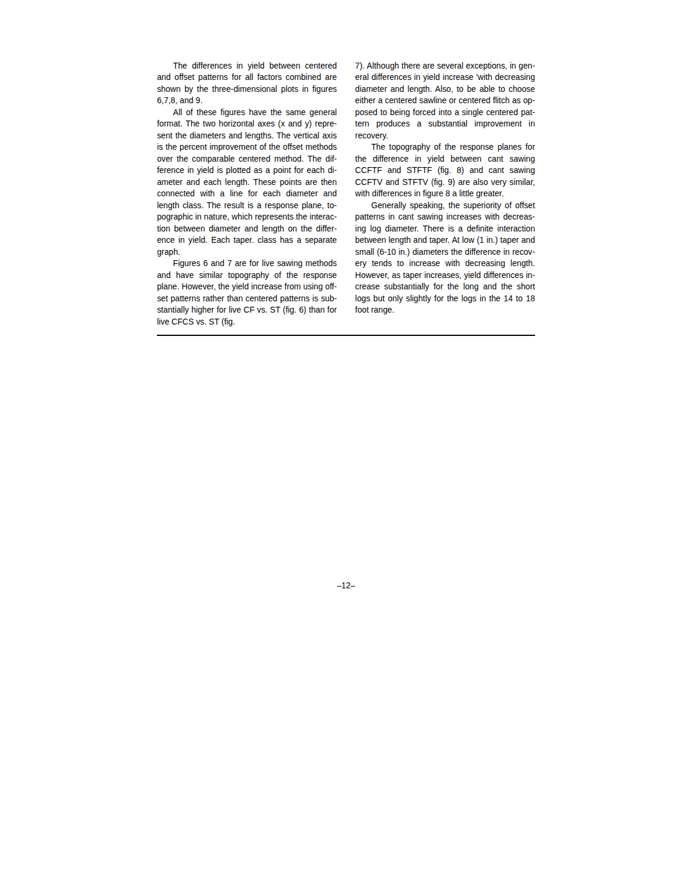The differences in yield between centered and offset patterns for all factors combined are shown by the three-dimensional plots in figures 6,7,8, and 9.
All of these figures have the same general format. The two horizontal axes (x and y) represent the diameters and lengths. The vertical axis is the percent improvement of the offset methods over the comparable centered method. The difference in yield is plotted as a point for each diameter and each length. These points are then connected with a line for each diameter and length class. The result is a response plane, topographic in nature, which represents the interaction between diameter and length on the difference in yield. Each taper. class has a separate graph.
Figures 6 and 7 are for live sawing methods and have similar topography of the response plane. However, the yield increase from using offset patterns rather than centered patterns is substantially higher for live CF vs. ST (fig. 6) than for live CFCS vs. ST (fig.
7). Although there are several exceptions, in general differences in yield increase 'with decreasing diameter and length. Also, to be able to choose either a centered sawline or centered flitch as opposed to being forced into a single centered pattern produces a substantial improvement in recovery.
The topography of the response planes for the difference in yield between cant sawing CCFTF and STFTF (fig. 8) and cant sawing CCFTV and STFTV (fig. 9) are also very similar, with differences in figure 8 a little greater.
Generally speaking, the superiority of offset patterns in cant sawing increases with decreasing log diameter. There is a definite interaction between length and taper. At low (1 in.) taper and small (6-10 in.) diameters the difference in recovery tends to increase with decreasing length. However, as taper increases, yield differences increase substantially for the long and the short logs but only slightly for the logs in the 14 to 18 foot range.
–12–